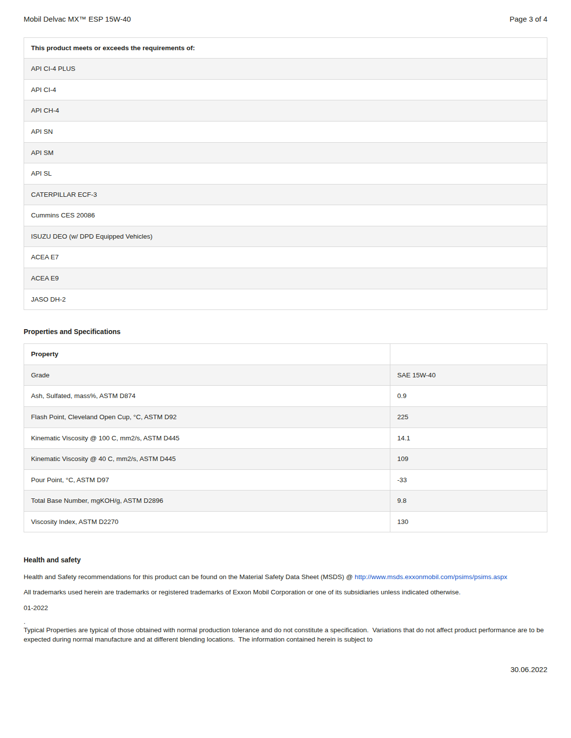Mobil Delvac MX™ ESP 15W-40 Page 3 of 4
| This product meets or exceeds the requirements of: |
| --- |
| API CI-4 PLUS |
| API CI-4 |
| API CH-4 |
| API SN |
| API SM |
| API SL |
| CATERPILLAR ECF-3 |
| Cummins CES 20086 |
| ISUZU DEO (w/ DPD Equipped Vehicles) |
| ACEA E7 |
| ACEA E9 |
| JASO DH-2 |
Properties and Specifications
| Property | |
| --- | --- |
| Grade | SAE 15W-40 |
| Ash, Sulfated, mass%, ASTM D874 | 0.9 |
| Flash Point, Cleveland Open Cup, °C, ASTM D92 | 225 |
| Kinematic Viscosity @ 100 C, mm2/s, ASTM D445 | 14.1 |
| Kinematic Viscosity @ 40 C, mm2/s, ASTM D445 | 109 |
| Pour Point, °C, ASTM D97 | -33 |
| Total Base Number, mgKOH/g, ASTM D2896 | 9.8 |
| Viscosity Index, ASTM D2270 | 130 |
Health and safety
Health and Safety recommendations for this product can be found on the Material Safety Data Sheet (MSDS) @ http://www.msds.exxonmobil.com/psims/psims.aspx
All trademarks used herein are trademarks or registered trademarks of Exxon Mobil Corporation or one of its subsidiaries unless indicated otherwise.
01-2022
.
Typical Properties are typical of those obtained with normal production tolerance and do not constitute a specification. Variations that do not affect product performance are to be expected during normal manufacture and at different blending locations. The information contained herein is subject to
30.06.2022